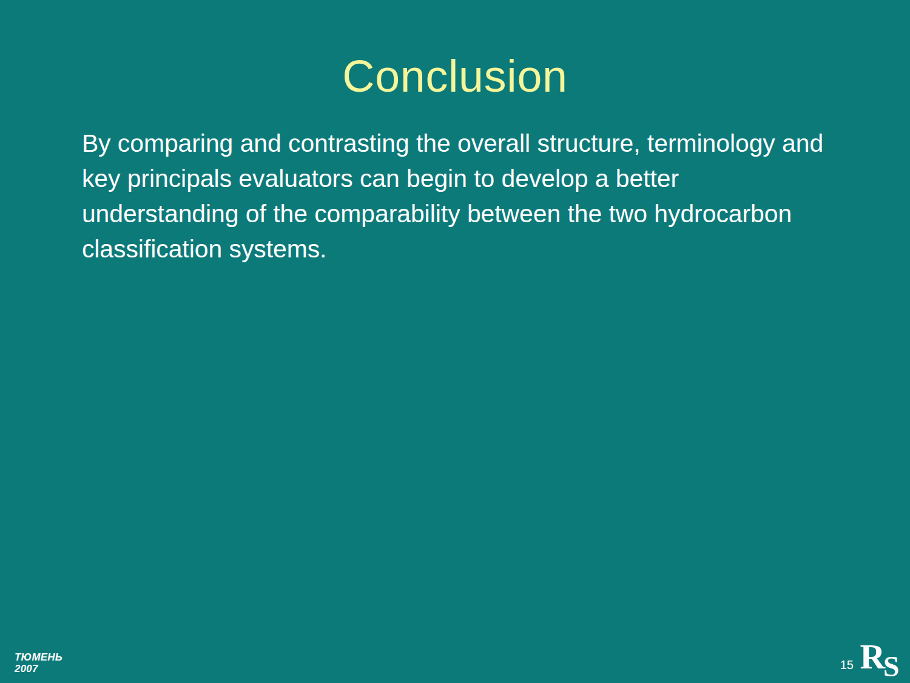Conclusion
By comparing and contrasting the overall structure, terminology and key principals evaluators can begin to develop a better understanding of the comparability between the two hydrocarbon classification systems.
ТЮМЕНЬ
2007
15
RS